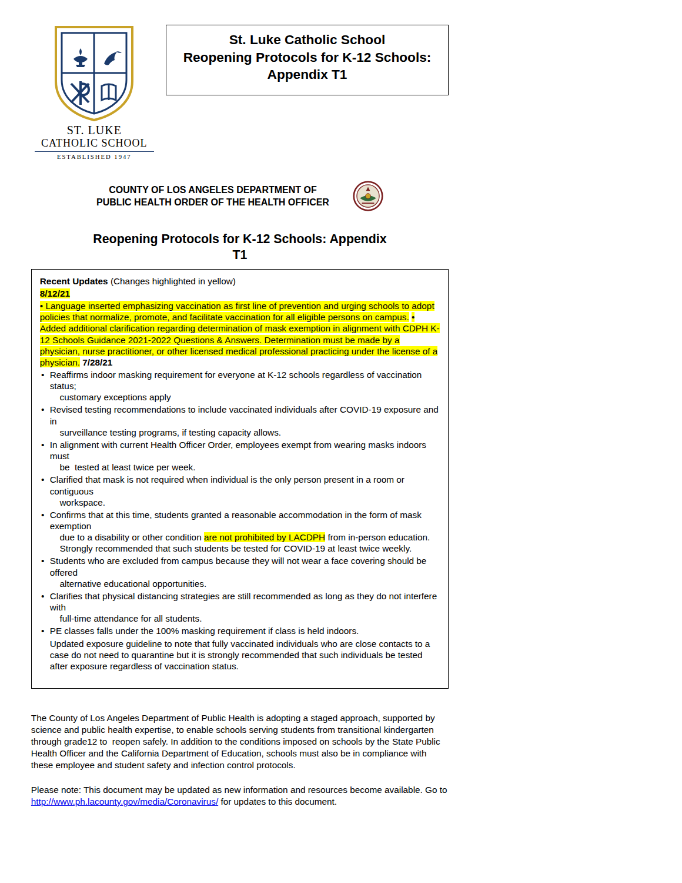ST. LUKE
CATHOLIC SCHOOL
ESTABLISHED 1947
St. Luke Catholic School
Reopening Protocols for K-12 Schools:
Appendix T1
COUNTY OF LOS ANGELES DEPARTMENT OF
PUBLIC HEALTH ORDER OF THE HEALTH OFFICER
Reopening Protocols for K-12 Schools: Appendix
T1
Recent Updates (Changes highlighted in yellow)
8/12/21
• Language inserted emphasizing vaccination as first line of prevention and urging schools to adopt policies that normalize, promote, and facilitate vaccination for all eligible persons on campus. • Added additional clarification regarding determination of mask exemption in alignment with CDPH K-12 Schools Guidance 2021-2022 Questions & Answers. Determination must be made by a physician, nurse practitioner, or other licensed medical professional practicing under the license of a physician. 7/28/21
Reaffirms indoor masking requirement for everyone at K-12 schools regardless of vaccination status; customary exceptions apply
Revised testing recommendations to include vaccinated individuals after COVID-19 exposure and in surveillance testing programs, if testing capacity allows.
In alignment with current Health Officer Order, employees exempt from wearing masks indoors must be tested at least twice per week.
Clarified that mask is not required when individual is the only person present in a room or contiguous workspace.
Confirms that at this time, students granted a reasonable accommodation in the form of mask exemption due to a disability or other condition are not prohibited by LACDPH from in-person education. Strongly recommended that such students be tested for COVID-19 at least twice weekly.
Students who are excluded from campus because they will not wear a face covering should be offered alternative educational opportunities.
Clarifies that physical distancing strategies are still recommended as long as they do not interfere with full-time attendance for all students.
PE classes falls under the 100% masking requirement if class is held indoors.
Updated exposure guideline to note that fully vaccinated individuals who are close contacts to a case do not need to quarantine but it is strongly recommended that such individuals be tested after exposure regardless of vaccination status.
The County of Los Angeles Department of Public Health is adopting a staged approach, supported by science and public health expertise, to enable schools serving students from transitional kindergarten through grade12 to reopen safely. In addition to the conditions imposed on schools by the State Public Health Officer and the California Department of Education, schools must also be in compliance with these employee and student safety and infection control protocols.
Please note: This document may be updated as new information and resources become available. Go to http://www.ph.lacounty.gov/media/Coronavirus/ for updates to this document.